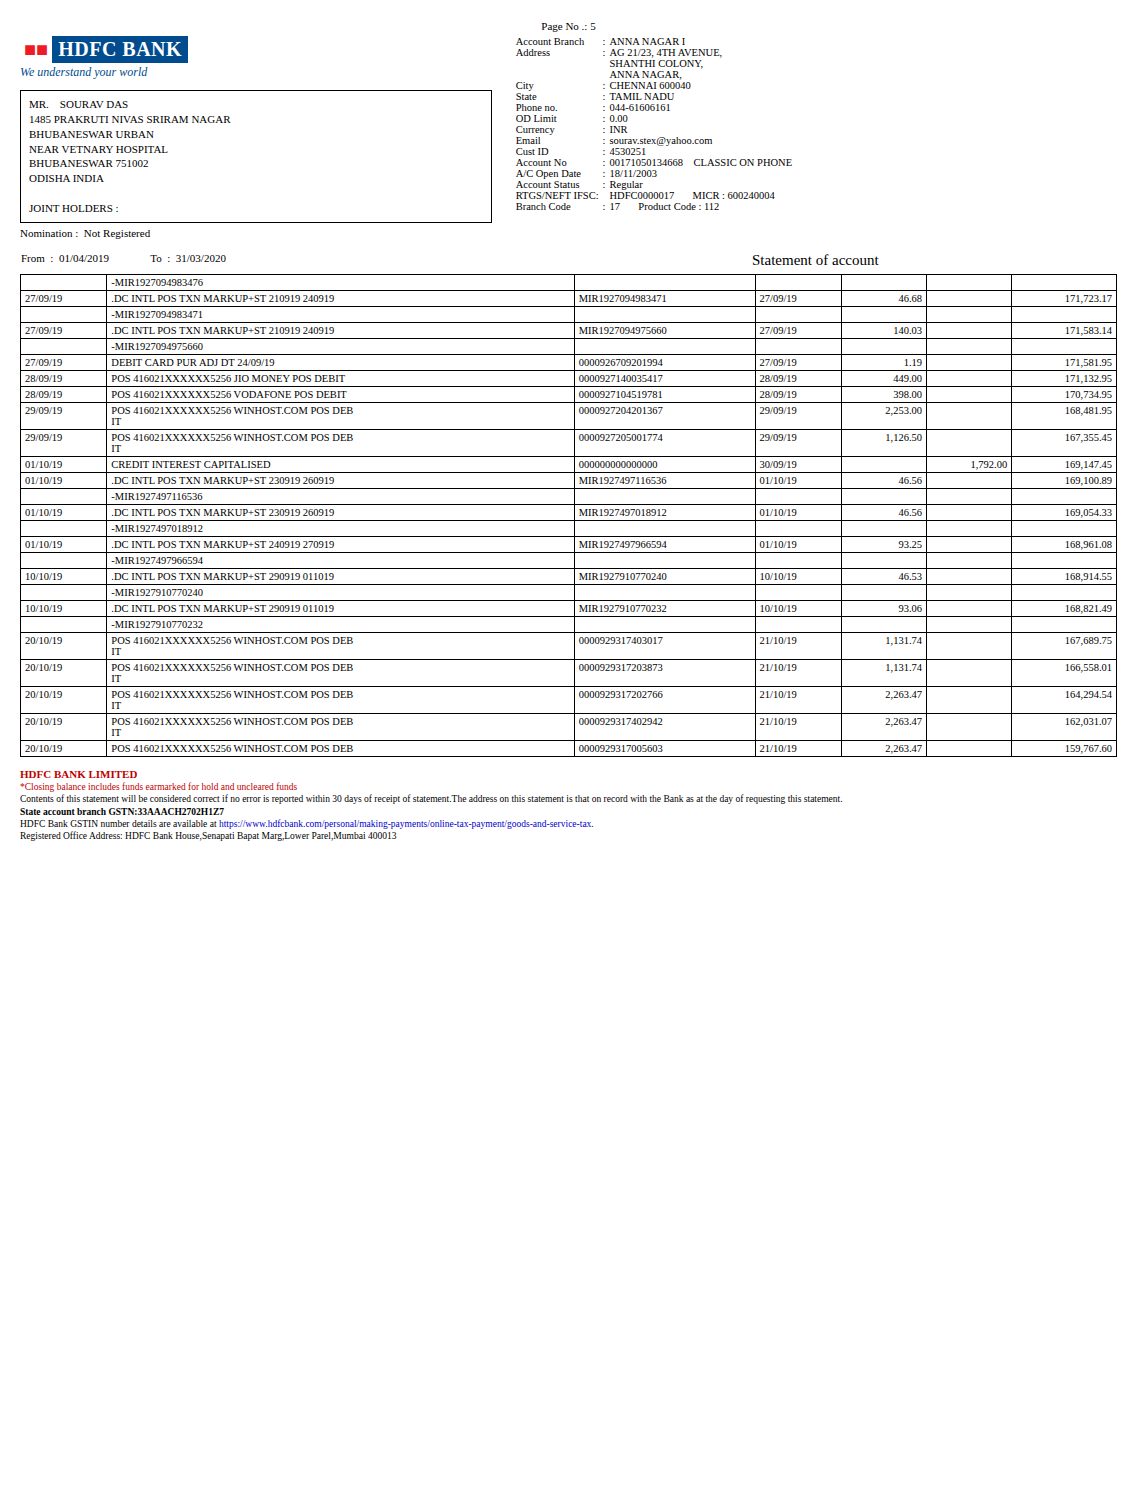Page No .: 5
■■HDFC BANK
We understand your world
MR. SOURAV DAS
1485 PRAKRUTI NIVAS SRIRAM NAGAR
BHUBANESWAR URBAN
NEAR VETNARY HOSPITAL
BHUBANESWAR 751002
ODISHA INDIA
JOINT HOLDERS :
Nomination : Not Registered
| Account Branch | : | ANNA NAGAR I |
| Address | : | AG 21/23, 4TH AVENUE, |
| | | SHANTHI COLONY, |
| | | ANNA NAGAR, |
| City | : | CHENNAI 600040 |
| State | : | TAMIL NADU |
| Phone no. | : | 044-61606161 |
| OD Limit | : | 0.00 |
| Currency | : | INR |
| Email | : | sourav.stex@yahoo.com |
| Cust ID | : | 4530251 |
| Account No | : | 00171050134668 CLASSIC ON PHONE |
| A/C Open Date | : | 18/11/2003 |
| Account Status | : | Regular |
| RTGS/NEFT IFSC: | | HDFC0000017 MICR : 600240004 |
| Branch Code | : | 17 Product Code : 112 |
| From : 01/04/2019 To : 31/03/2020 | Statement of account |
| | -MIR1927094983476 | | | | | |
| 27/09/19 | .DC INTL POS TXN MARKUP+ST 210919 240919 | MIR1927094983471 | 27/09/19 | 46.68 | | 171,723.17 |
| | -MIR1927094983471 | | | | | |
| 27/09/19 | .DC INTL POS TXN MARKUP+ST 210919 240919 | MIR1927094975660 | 27/09/19 | 140.03 | | 171,583.14 |
| | -MIR1927094975660 | | | | | |
| 27/09/19 | DEBIT CARD PUR ADJ DT 24/09/19 | 0000926709201994 | 27/09/19 | 1.19 | | 171,581.95 |
| 28/09/19 | POS 416021XXXXXX5256 JIO MONEY POS DEBIT | 0000927140035417 | 28/09/19 | 449.00 | | 171,132.95 |
| 28/09/19 | POS 416021XXXXXX5256 VODAFONE POS DEBIT | 0000927104519781 | 28/09/19 | 398.00 | | 170,734.95 |
| 29/09/19 | POS 416021XXXXXX5256 WINHOST.COM POS DEB IT | 0000927204201367 | 29/09/19 | 2,253.00 | | 168,481.95 |
| 29/09/19 | POS 416021XXXXXX5256 WINHOST.COM POS DEB IT | 0000927205001774 | 29/09/19 | 1,126.50 | | 167,355.45 |
| 01/10/19 | CREDIT INTEREST CAPITALISED | 000000000000000 | 30/09/19 | | 1,792.00 | 169,147.45 |
| 01/10/19 | .DC INTL POS TXN MARKUP+ST 230919 260919 | MIR1927497116536 | 01/10/19 | 46.56 | | 169,100.89 |
| | -MIR1927497116536 | | | | | |
| 01/10/19 | .DC INTL POS TXN MARKUP+ST 230919 260919 | MIR1927497018912 | 01/10/19 | 46.56 | | 169,054.33 |
| | -MIR1927497018912 | | | | | |
| 01/10/19 | .DC INTL POS TXN MARKUP+ST 240919 270919 | MIR1927497966594 | 01/10/19 | 93.25 | | 168,961.08 |
| | -MIR1927497966594 | | | | | |
| 10/10/19 | .DC INTL POS TXN MARKUP+ST 290919 011019 | MIR1927910770240 | 10/10/19 | 46.53 | | 168,914.55 |
| | -MIR1927910770240 | | | | | |
| 10/10/19 | .DC INTL POS TXN MARKUP+ST 290919 011019 | MIR1927910770232 | 10/10/19 | 93.06 | | 168,821.49 |
| | -MIR1927910770232 | | | | | |
| 20/10/19 | POS 416021XXXXXX5256 WINHOST.COM POS DEB IT | 0000929317403017 | 21/10/19 | 1,131.74 | | 167,689.75 |
| 20/10/19 | POS 416021XXXXXX5256 WINHOST.COM POS DEB IT | 0000929317203873 | 21/10/19 | 1,131.74 | | 166,558.01 |
| 20/10/19 | POS 416021XXXXXX5256 WINHOST.COM POS DEB IT | 0000929317202766 | 21/10/19 | 2,263.47 | | 164,294.54 |
| 20/10/19 | POS 416021XXXXXX5256 WINHOST.COM POS DEB IT | 0000929317402942 | 21/10/19 | 2,263.47 | | 162,031.07 |
| 20/10/19 | POS 416021XXXXXX5256 WINHOST.COM POS DEB | 0000929317005603 | 21/10/19 | 2,263.47 | | 159,767.60 |
HDFC BANK LIMITED
*Closing balance includes funds earmarked for hold and uncleared funds
Contents of this statement will be considered correct if no error is reported within 30 days of receipt of statement.The address on this statement is that on record with the Bank as at the day of requesting this statement.
State account branch GSTN:33AAACH2702H1Z7
HDFC Bank GSTIN number details are available at https://www.hdfcbank.com/personal/making-payments/online-tax-payment/goods-and-service-tax.
Registered Office Address: HDFC Bank House,Senapati Bapat Marg,Lower Parel,Mumbai 400013